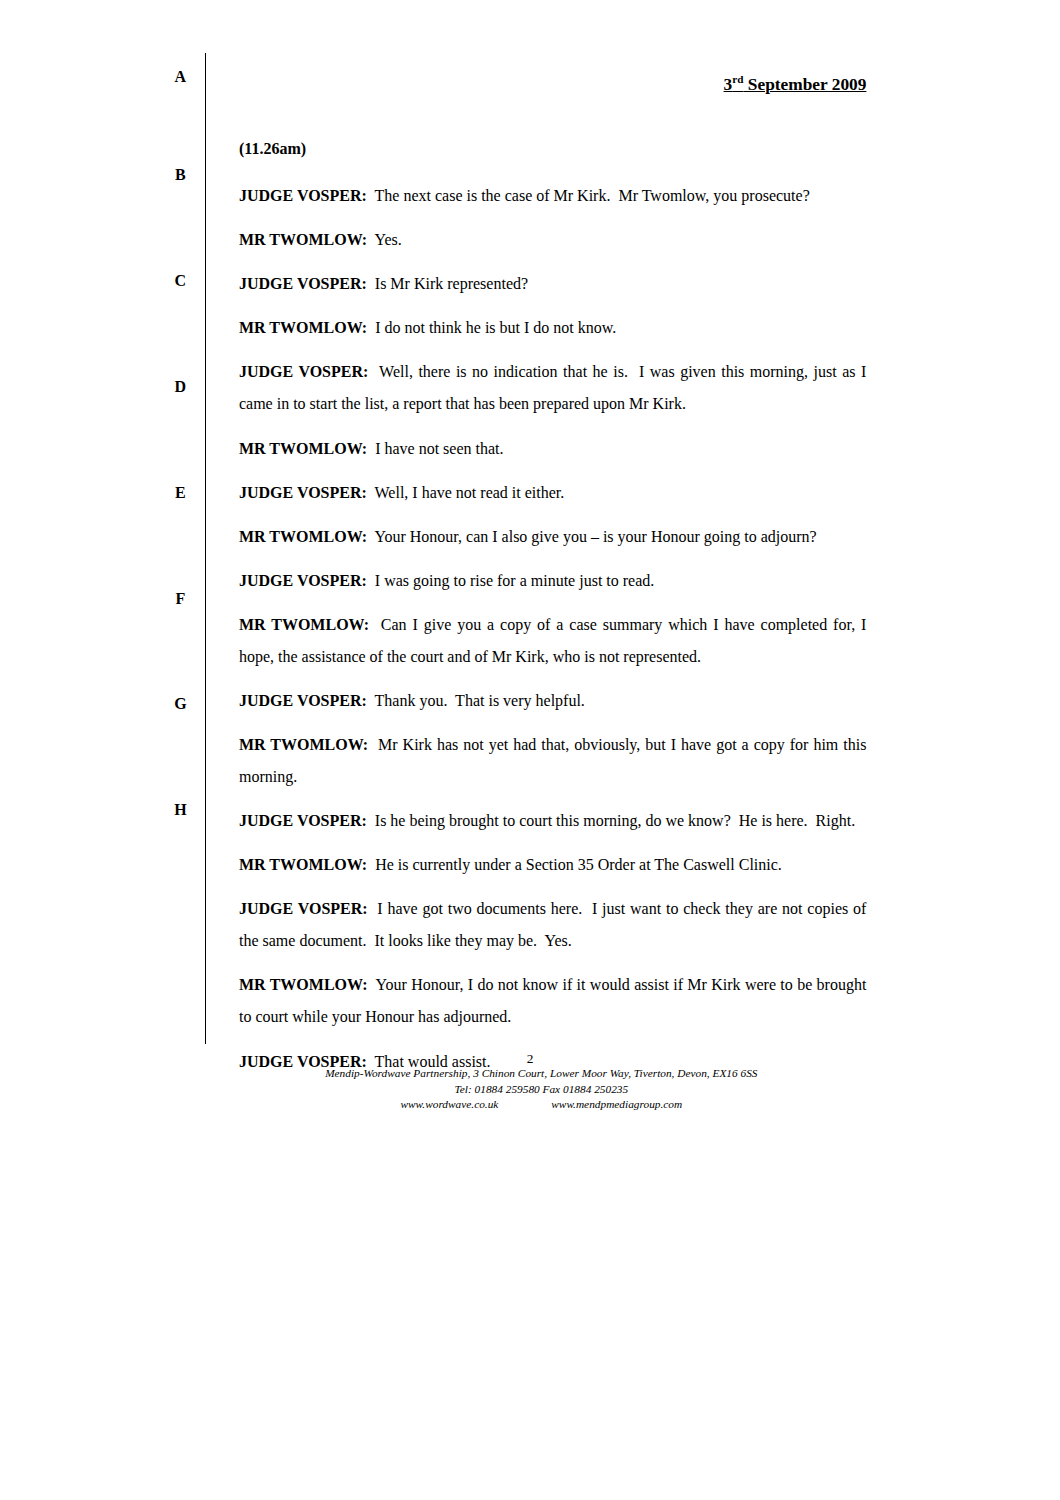A B C D E F G H
3rd September 2009
(11.26am)
JUDGE VOSPER: The next case is the case of Mr Kirk. Mr Twomlow, you prosecute?
MR TWOMLOW: Yes.
JUDGE VOSPER: Is Mr Kirk represented?
MR TWOMLOW: I do not think he is but I do not know.
JUDGE VOSPER: Well, there is no indication that he is. I was given this morning, just as I came in to start the list, a report that has been prepared upon Mr Kirk.
MR TWOMLOW: I have not seen that.
JUDGE VOSPER: Well, I have not read it either.
MR TWOMLOW: Your Honour, can I also give you – is your Honour going to adjourn?
JUDGE VOSPER: I was going to rise for a minute just to read.
MR TWOMLOW: Can I give you a copy of a case summary which I have completed for, I hope, the assistance of the court and of Mr Kirk, who is not represented.
JUDGE VOSPER: Thank you. That is very helpful.
MR TWOMLOW: Mr Kirk has not yet had that, obviously, but I have got a copy for him this morning.
JUDGE VOSPER: Is he being brought to court this morning, do we know? He is here. Right.
MR TWOMLOW: He is currently under a Section 35 Order at The Caswell Clinic.
JUDGE VOSPER: I have got two documents here. I just want to check they are not copies of the same document. It looks like they may be. Yes.
MR TWOMLOW: Your Honour, I do not know if it would assist if Mr Kirk were to be brought to court while your Honour has adjourned.
JUDGE VOSPER: That would assist.
2
Mendip-Wordwave Partnership, 3 Chinon Court, Lower Moor Way, Tiverton, Devon, EX16 6SS
Tel: 01884 259580 Fax 01884 250235
www.wordwave.co.uk www.mendpmediagroup.com